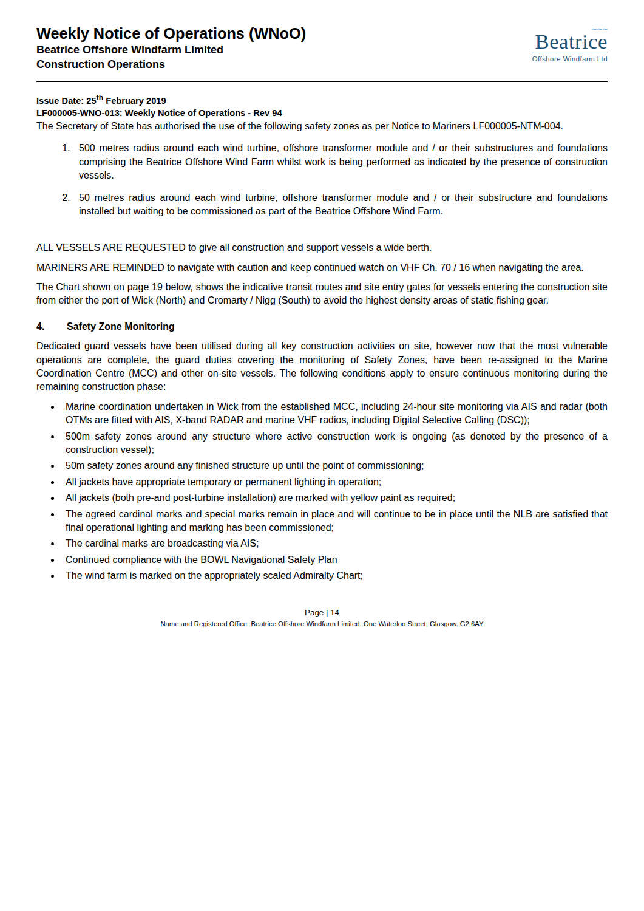Weekly Notice of Operations (WNoO)
Beatrice Offshore Windfarm Limited
Construction Operations
∼∼∼
Beatrice
Offshore Windfarm Ltd
Issue Date: 25th February 2019
LF000005-WNO-013: Weekly Notice of Operations - Rev 94
The Secretary of State has authorised the use of the following safety zones as per Notice to Mariners LF000005-NTM-004.
500 metres radius around each wind turbine, offshore transformer module and / or their substructures and foundations comprising the Beatrice Offshore Wind Farm whilst work is being performed as indicated by the presence of construction vessels.
50 metres radius around each wind turbine, offshore transformer module and / or their substructure and foundations installed but waiting to be commissioned as part of the Beatrice Offshore Wind Farm.
ALL VESSELS ARE REQUESTED to give all construction and support vessels a wide berth.
MARINERS ARE REMINDED to navigate with caution and keep continued watch on VHF Ch. 70 / 16 when navigating the area.
The Chart shown on page 19 below, shows the indicative transit routes and site entry gates for vessels entering the construction site from either the port of Wick (North) and Cromarty / Nigg (South) to avoid the highest density areas of static fishing gear.
4. Safety Zone Monitoring
Dedicated guard vessels have been utilised during all key construction activities on site, however now that the most vulnerable operations are complete, the guard duties covering the monitoring of Safety Zones, have been re-assigned to the Marine Coordination Centre (MCC) and other on-site vessels. The following conditions apply to ensure continuous monitoring during the remaining construction phase:
Marine coordination undertaken in Wick from the established MCC, including 24-hour site monitoring via AIS and radar (both OTMs are fitted with AIS, X-band RADAR and marine VHF radios, including Digital Selective Calling (DSC));
500m safety zones around any structure where active construction work is ongoing (as denoted by the presence of a construction vessel);
50m safety zones around any finished structure up until the point of commissioning;
All jackets have appropriate temporary or permanent lighting in operation;
All jackets (both pre-and post-turbine installation) are marked with yellow paint as required;
The agreed cardinal marks and special marks remain in place and will continue to be in place until the NLB are satisfied that final operational lighting and marking has been commissioned;
The cardinal marks are broadcasting via AIS;
Continued compliance with the BOWL Navigational Safety Plan
The wind farm is marked on the appropriately scaled Admiralty Chart;
Page | 14
Name and Registered Office: Beatrice Offshore Windfarm Limited. One Waterloo Street, Glasgow. G2 6AY